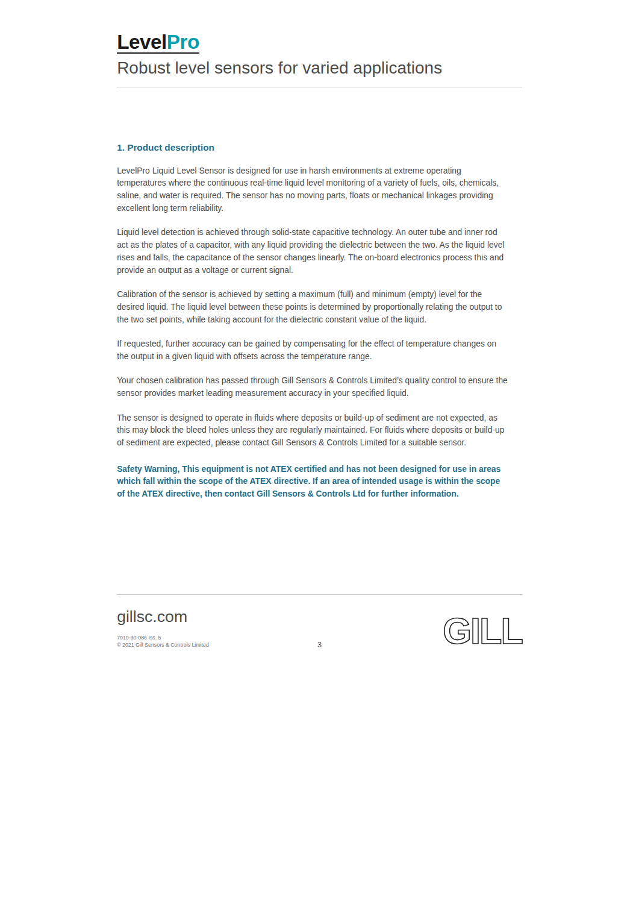Level Pro
Robust level sensors for varied applications
1. Product description
LevelPro Liquid Level Sensor is designed for use in harsh environments at extreme operating temperatures where the continuous real-time liquid level monitoring of a variety of fuels, oils, chemicals, saline, and water is required. The sensor has no moving parts, floats or mechanical linkages providing excellent long term reliability.
Liquid level detection is achieved through solid-state capacitive technology. An outer tube and inner rod act as the plates of a capacitor, with any liquid providing the dielectric between the two. As the liquid level rises and falls, the capacitance of the sensor changes linearly. The on-board electronics process this and provide an output as a voltage or current signal.
Calibration of the sensor is achieved by setting a maximum (full) and minimum (empty) level for the desired liquid. The liquid level between these points is determined by proportionally relating the output to the two set points, while taking account for the dielectric constant value of the liquid.
If requested, further accuracy can be gained by compensating for the effect of temperature changes on the output in a given liquid with offsets across the temperature range.
Your chosen calibration has passed through Gill Sensors & Controls Limited’s quality control to ensure the sensor provides market leading measurement accuracy in your specified liquid.
The sensor is designed to operate in fluids where deposits or build-up of sediment are not expected, as this may block the bleed holes unless they are regularly maintained. For fluids where deposits or build-up of sediment are expected, please contact Gill Sensors & Controls Limited for a suitable sensor.
Safety Warning, This equipment is not ATEX certified and has not been designed for use in areas which fall within the scope of the ATEX directive. If an area of intended usage is within the scope of the ATEX directive, then contact Gill Sensors & Controls Ltd for further information.
gillsc.com
7010-30-086 Iss. 5
© 2021 Gill Sensors & Controls Limited
GILL
3